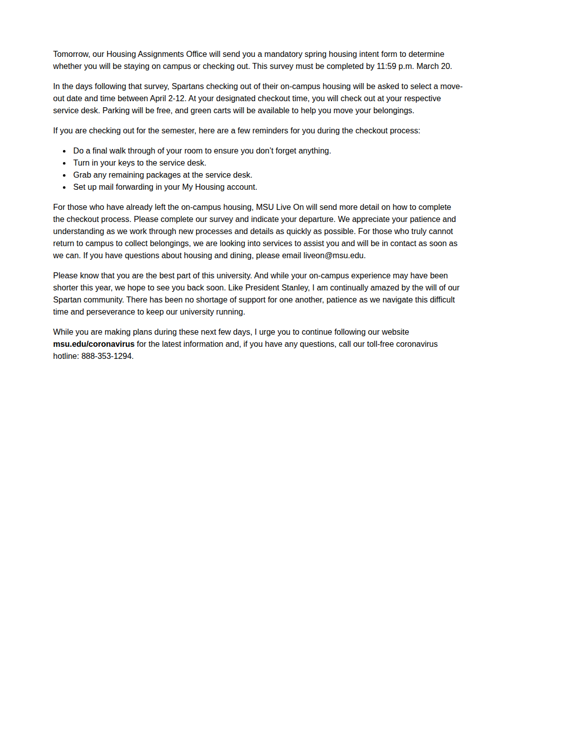Tomorrow, our Housing Assignments Office will send you a mandatory spring housing intent form to determine whether you will be staying on campus or checking out. This survey must be completed by 11:59 p.m. March 20.
In the days following that survey, Spartans checking out of their on-campus housing will be asked to select a move-out date and time between April 2-12. At your designated checkout time, you will check out at your respective service desk. Parking will be free, and green carts will be available to help you move your belongings.
If you are checking out for the semester, here are a few reminders for you during the checkout process:
Do a final walk through of your room to ensure you don’t forget anything.
Turn in your keys to the service desk.
Grab any remaining packages at the service desk.
Set up mail forwarding in your My Housing account.
For those who have already left the on-campus housing, MSU Live On will send more detail on how to complete the checkout process. Please complete our survey and indicate your departure. We appreciate your patience and understanding as we work through new processes and details as quickly as possible. For those who truly cannot return to campus to collect belongings, we are looking into services to assist you and will be in contact as soon as we can. If you have questions about housing and dining, please email liveon@msu.edu.
Please know that you are the best part of this university. And while your on-campus experience may have been shorter this year, we hope to see you back soon. Like President Stanley, I am continually amazed by the will of our Spartan community. There has been no shortage of support for one another, patience as we navigate this difficult time and perseverance to keep our university running.
While you are making plans during these next few days, I urge you to continue following our website msu.edu/coronavirus for the latest information and, if you have any questions, call our toll-free coronavirus hotline: 888-353-1294.